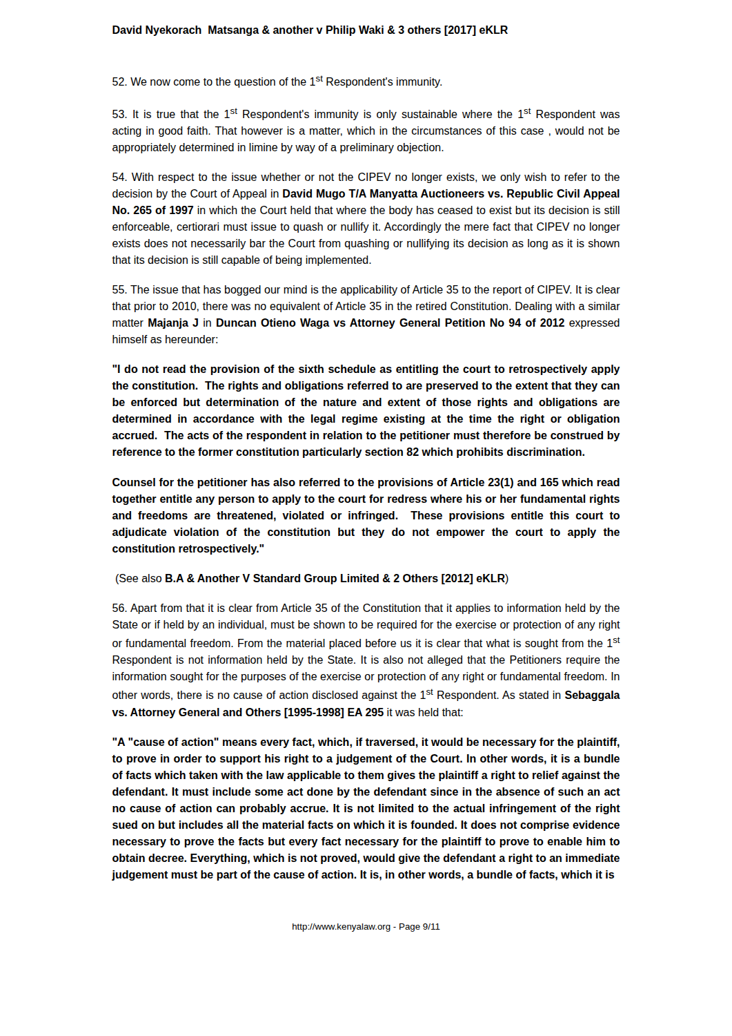David Nyekorach Matsanga & another v Philip Waki & 3 others [2017] eKLR
52. We now come to the question of the 1st Respondent's immunity.
53. It is true that the 1st Respondent's immunity is only sustainable where the 1st Respondent was acting in good faith. That however is a matter, which in the circumstances of this case , would not be appropriately determined in limine by way of a preliminary objection.
54. With respect to the issue whether or not the CIPEV no longer exists, we only wish to refer to the decision by the Court of Appeal in David Mugo T/A Manyatta Auctioneers vs. Republic Civil Appeal No. 265 of 1997 in which the Court held that where the body has ceased to exist but its decision is still enforceable, certiorari must issue to quash or nullify it. Accordingly the mere fact that CIPEV no longer exists does not necessarily bar the Court from quashing or nullifying its decision as long as it is shown that its decision is still capable of being implemented.
55. The issue that has bogged our mind is the applicability of Article 35 to the report of CIPEV. It is clear that prior to 2010, there was no equivalent of Article 35 in the retired Constitution. Dealing with a similar matter Majanja J in Duncan Otieno Waga vs Attorney General Petition No 94 of 2012 expressed himself as hereunder:
"I do not read the provision of the sixth schedule as entitling the court to retrospectively apply the constitution. The rights and obligations referred to are preserved to the extent that they can be enforced but determination of the nature and extent of those rights and obligations are determined in accordance with the legal regime existing at the time the right or obligation accrued. The acts of the respondent in relation to the petitioner must therefore be construed by reference to the former constitution particularly section 82 which prohibits discrimination.
Counsel for the petitioner has also referred to the provisions of Article 23(1) and 165 which read together entitle any person to apply to the court for redress where his or her fundamental rights and freedoms are threatened, violated or infringed. These provisions entitle this court to adjudicate violation of the constitution but they do not empower the court to apply the constitution retrospectively."
(See also B.A & Another V Standard Group Limited & 2 Others [2012] eKLR)
56. Apart from that it is clear from Article 35 of the Constitution that it applies to information held by the State or if held by an individual, must be shown to be required for the exercise or protection of any right or fundamental freedom. From the material placed before us it is clear that what is sought from the 1st Respondent is not information held by the State. It is also not alleged that the Petitioners require the information sought for the purposes of the exercise or protection of any right or fundamental freedom. In other words, there is no cause of action disclosed against the 1st Respondent. As stated in Sebaggala vs. Attorney General and Others [1995-1998] EA 295 it was held that:
"A "cause of action" means every fact, which, if traversed, it would be necessary for the plaintiff, to prove in order to support his right to a judgement of the Court. In other words, it is a bundle of facts which taken with the law applicable to them gives the plaintiff a right to relief against the defendant. It must include some act done by the defendant since in the absence of such an act no cause of action can probably accrue. It is not limited to the actual infringement of the right sued on but includes all the material facts on which it is founded. It does not comprise evidence necessary to prove the facts but every fact necessary for the plaintiff to prove to enable him to obtain decree. Everything, which is not proved, would give the defendant a right to an immediate judgement must be part of the cause of action. It is, in other words, a bundle of facts, which it is
http://www.kenyalaw.org - Page 9/11